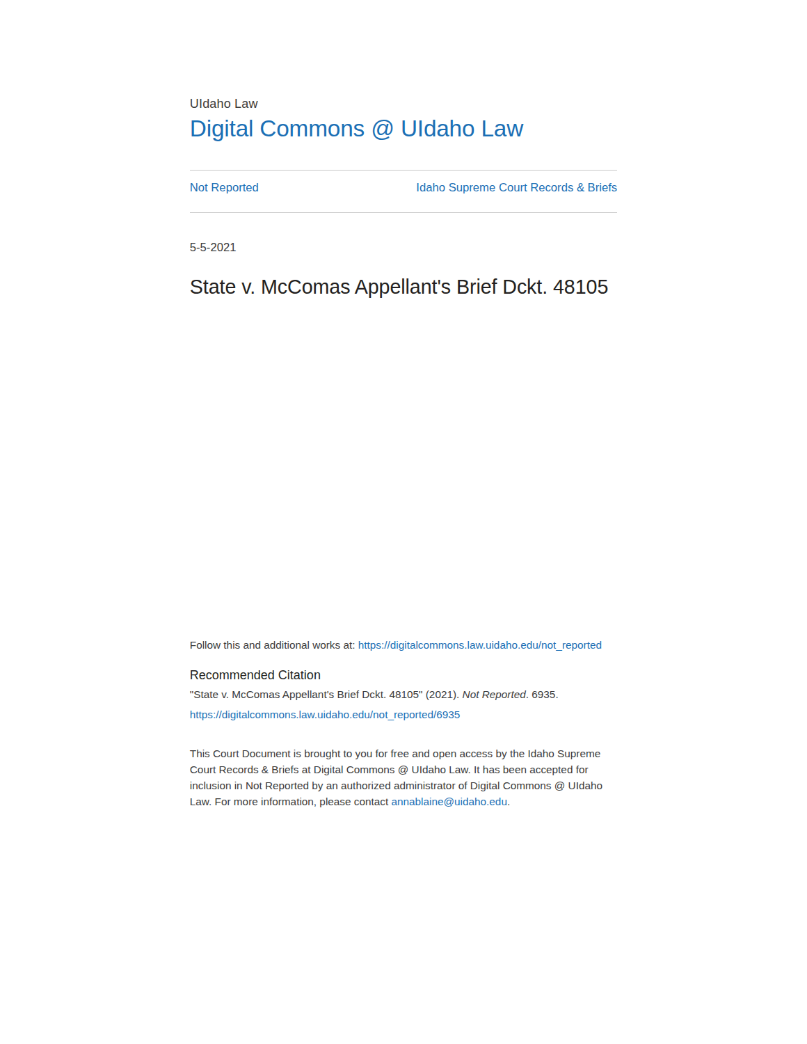UIdaho Law
Digital Commons @ UIdaho Law
Not Reported
Idaho Supreme Court Records & Briefs
5-5-2021
State v. McComas Appellant's Brief Dckt. 48105
Follow this and additional works at: https://digitalcommons.law.uidaho.edu/not_reported
Recommended Citation
"State v. McComas Appellant's Brief Dckt. 48105" (2021). Not Reported. 6935.
https://digitalcommons.law.uidaho.edu/not_reported/6935
This Court Document is brought to you for free and open access by the Idaho Supreme Court Records & Briefs at Digital Commons @ UIdaho Law. It has been accepted for inclusion in Not Reported by an authorized administrator of Digital Commons @ UIdaho Law. For more information, please contact annablaine@uidaho.edu.